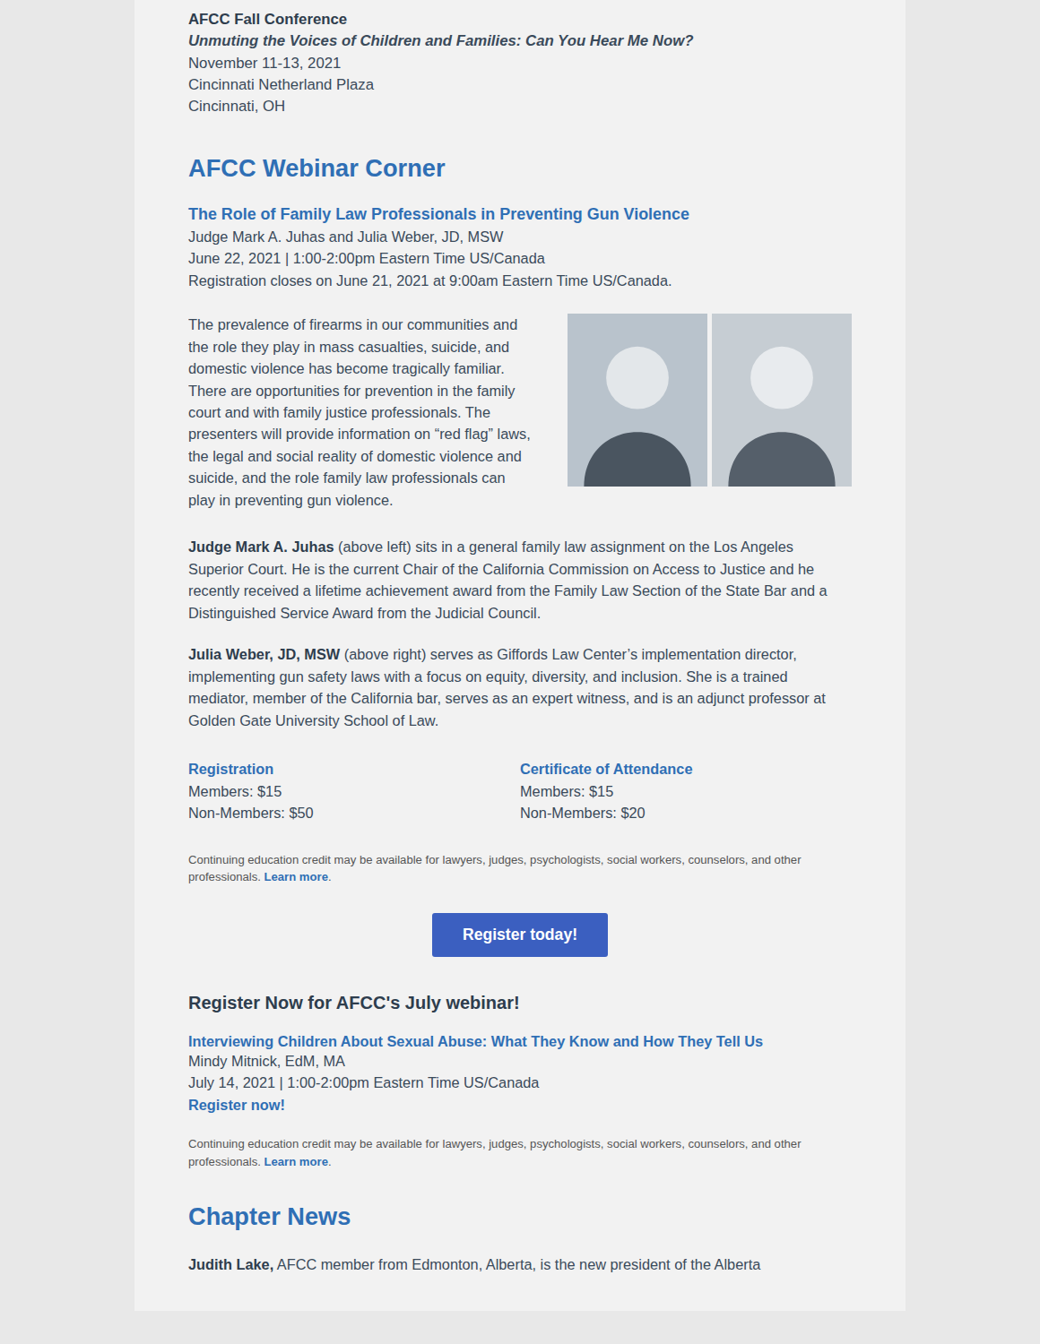AFCC Fall Conference
Unmuting the Voices of Children and Families: Can You Hear Me Now?
November 11-13, 2021
Cincinnati Netherland Plaza
Cincinnati, OH
AFCC Webinar Corner
The Role of Family Law Professionals in Preventing Gun Violence
Judge Mark A. Juhas and Julia Weber, JD, MSW
June 22, 2021 | 1:00-2:00pm Eastern Time US/Canada
Registration closes on June 21, 2021 at 9:00am Eastern Time US/Canada.
The prevalence of firearms in our communities and the role they play in mass casualties, suicide, and domestic violence has become tragically familiar. There are opportunities for prevention in the family court and with family justice professionals. The presenters will provide information on “red flag” laws, the legal and social reality of domestic violence and suicide, and the role family law professionals can play in preventing gun violence.
Judge Mark A. Juhas (above left) sits in a general family law assignment on the Los Angeles Superior Court. He is the current Chair of the California Commission on Access to Justice and he recently received a lifetime achievement award from the Family Law Section of the State Bar and a Distinguished Service Award from the Judicial Council.
Julia Weber, JD, MSW (above right) serves as Giffords Law Center’s implementation director, implementing gun safety laws with a focus on equity, diversity, and inclusion. She is a trained mediator, member of the California bar, serves as an expert witness, and is an adjunct professor at Golden Gate University School of Law.
| Registration Members: $15 Non-Members: $50 | Certificate of Attendance Members: $15 Non-Members: $20 |
Continuing education credit may be available for lawyers, judges, psychologists, social workers, counselors, and other professionals. Learn more.
Register today!
Register Now for AFCC's July webinar!
Interviewing Children About Sexual Abuse: What They Know and How They Tell Us
Mindy Mitnick, EdM, MA
July 14, 2021 | 1:00-2:00pm Eastern Time US/Canada
Register now!
Continuing education credit may be available for lawyers, judges, psychologists, social workers, counselors, and other professionals. Learn more.
Chapter News
Judith Lake, AFCC member from Edmonton, Alberta, is the new president of the Alberta